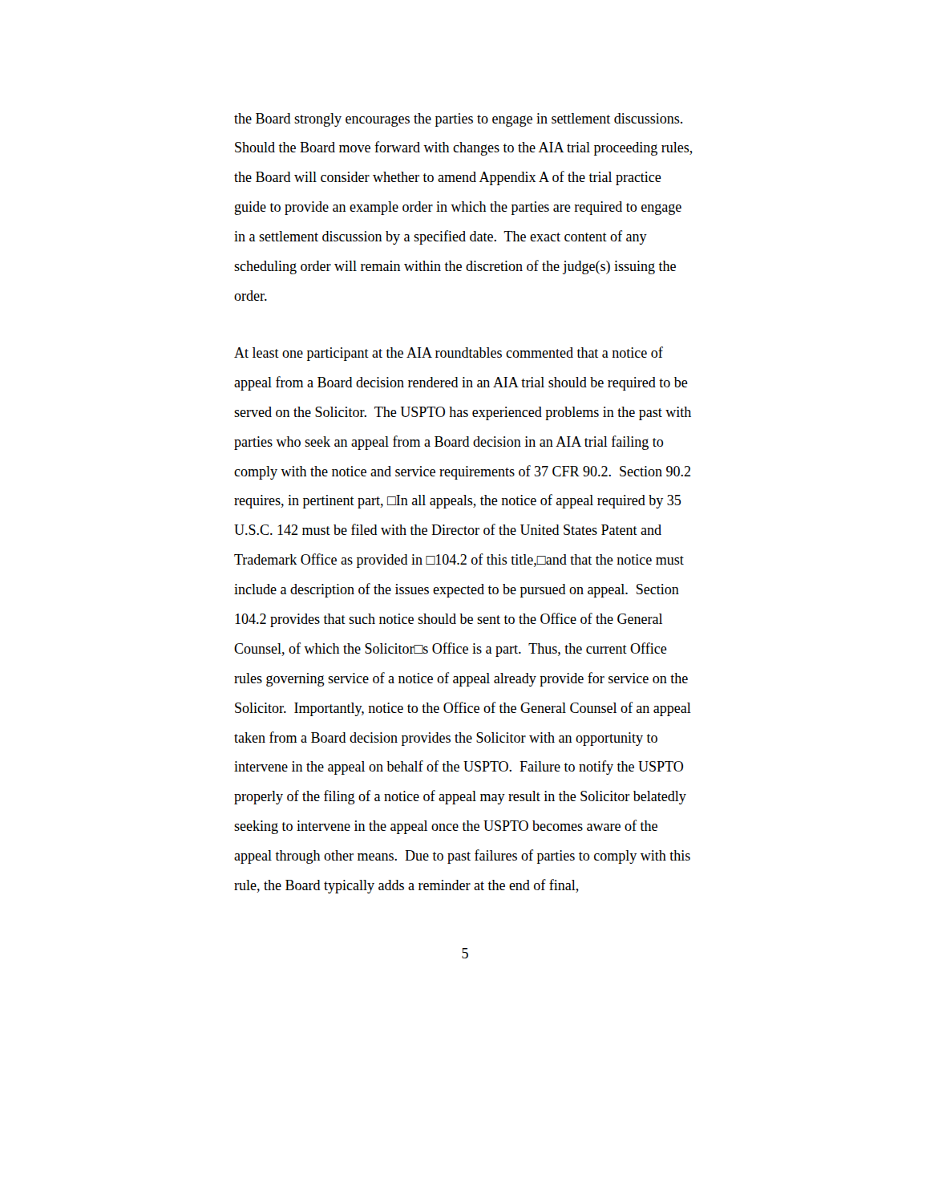the Board strongly encourages the parties to engage in settlement discussions. Should the Board move forward with changes to the AIA trial proceeding rules, the Board will consider whether to amend Appendix A of the trial practice guide to provide an example order in which the parties are required to engage in a settlement discussion by a specified date. The exact content of any scheduling order will remain within the discretion of the judge(s) issuing the order.
At least one participant at the AIA roundtables commented that a notice of appeal from a Board decision rendered in an AIA trial should be required to be served on the Solicitor. The USPTO has experienced problems in the past with parties who seek an appeal from a Board decision in an AIA trial failing to comply with the notice and service requirements of 37 CFR 90.2. Section 90.2 requires, in pertinent part, □In all appeals, the notice of appeal required by 35 U.S.C. 142 must be filed with the Director of the United States Patent and Trademark Office as provided in □104.2 of this title,□and that the notice must include a description of the issues expected to be pursued on appeal. Section 104.2 provides that such notice should be sent to the Office of the General Counsel, of which the Solicitor□s Office is a part. Thus, the current Office rules governing service of a notice of appeal already provide for service on the Solicitor. Importantly, notice to the Office of the General Counsel of an appeal taken from a Board decision provides the Solicitor with an opportunity to intervene in the appeal on behalf of the USPTO. Failure to notify the USPTO properly of the filing of a notice of appeal may result in the Solicitor belatedly seeking to intervene in the appeal once the USPTO becomes aware of the appeal through other means. Due to past failures of parties to comply with this rule, the Board typically adds a reminder at the end of final,
5